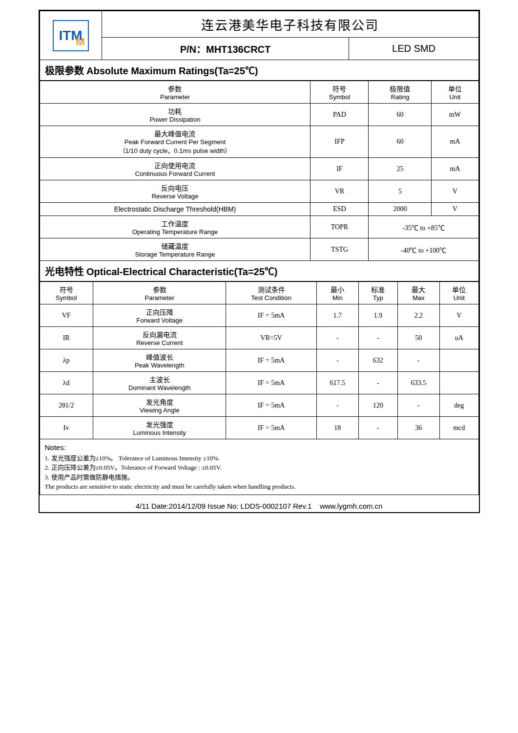| ITM M | 连云港美华电子科技有限公司 |
| P/N：MHT136CRCT | LED SMD |
极限参数 Absolute Maximum Ratings(Ta=25℃)
| 参数 Parameter | 符号 Symbol | 极限值 Rating | 单位 Unit |
| 功耗 Power Dissipation | PAD | 60 | mW |
| 最大峰值电流 Peak Forward Current Per Segment （1/10 duty cycle，0.1ms pulse width） | IFP | 60 | mA |
| 正向使用电流 Continuous Forward Current | IF | 25 | mA |
| 反向电压 Reverse Voltage | VR | 5 | V |
| Electrostatic Discharge Threshold(HBM) | ESD | 2000 | V |
| 工作温度 Operating Temperature Range | TOPR | -35℃ to +85℃ |
| 储藏温度 Storage Temperature Range | TSTG | -40℃ to +100℃ |
光电特性 Optical-Electrical Characteristic(Ta=25℃)
| 符号 Symbol | 参数 Parameter | 测试条件 Test Condition | 最小 Min | 标准 Typ | 最大 Max | 单位 Unit |
| VF | 正向压降 Forward Voltage | IF = 5mA | 1.7 | 1.9 | 2.2 | V |
| IR | 反向漏电流 Reverse Current | VR=5V | - | - | 50 | uA |
| λp | 峰值波长 Peak Wavelength | IF = 5mA | - | 632 | - | |
| λd | 主波长 Dominant Wavelength | IF = 5mA | 617.5 | - | 633.5 | |
| 2θ1/2 | 发光角度 Viewing Angle | IF = 5mA | - | 120 | - | deg |
| Iv | 发光强度 Luminous Intensity | IF = 5mA | 18 | - | 36 | mcd |
Notes:
1. 发光强度公差为±10%。 Tolerance of Luminous Intensity ±10%.
2. 正向压降公差为±0.05V。Tolerance of Forward Voltage : ±0.05V.
3. 使用产品时需做防静电措施。
The products are sensitive to static electricity and must be carefully taken when handling products.
4/11 Date:2014/12/09 Issue No: LDDS-0002107 Rev.1 www.lygmh.com.cn